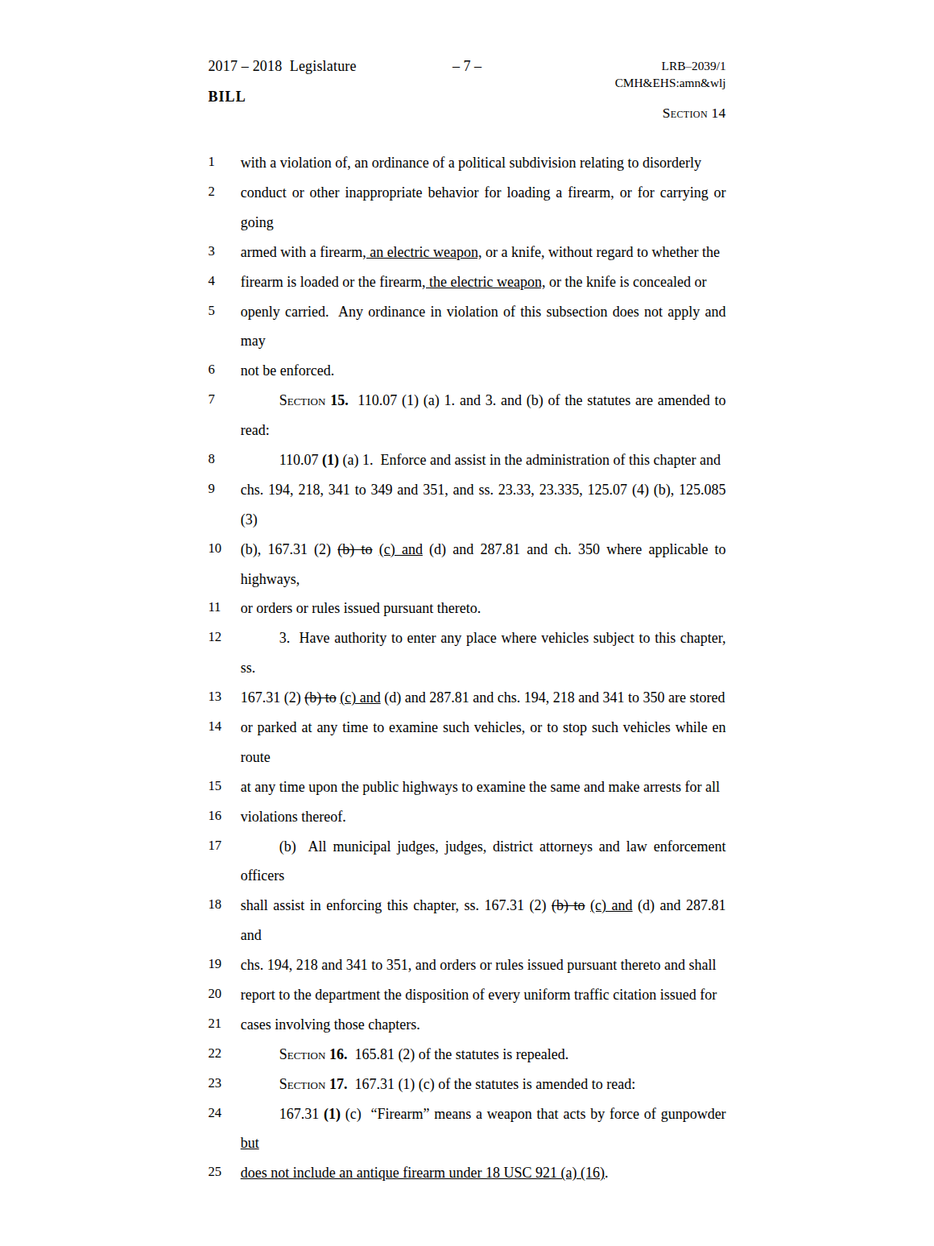2017 – 2018 Legislature
BILL
– 7 –
LRB–2039/1
CMH&EHS:amn&wlj
Section 14
| 1 | with a violation of, an ordinance of a political subdivision relating to disorderly |
| 2 | conduct or other inappropriate behavior for loading a firearm, or for carrying or going |
| 3 | armed with a firearm , an electric weapon, or a knife, without regard to whether the |
| 4 | firearm is loaded or the firearm , the electric weapon, or the knife is concealed or |
| 5 | openly carried. Any ordinance in violation of this subsection does not apply and may |
| 6 | not be enforced. |
| 7 | Section 15. 110.07 (1) (a) 1. and 3. and (b) of the statutes are amended to read: |
| 8 | 110.07 (1) (a) 1. Enforce and assist in the administration of this chapter and |
| 9 | chs. 194, 218, 341 to 349 and 351, and ss. 23.33, 23.335, 125.07 (4) (b), 125.085 (3) |
| 10 | (b), 167.31 (2) (b) to (c) and (d) and 287.81 and ch. 350 where applicable to highways, |
| 11 | or orders or rules issued pursuant thereto. |
| 12 | 3. Have authority to enter any place where vehicles subject to this chapter, ss. |
| 13 | 167.31 (2) (b) to (c) and (d) and 287.81 and chs. 194, 218 and 341 to 350 are stored |
| 14 | or parked at any time to examine such vehicles, or to stop such vehicles while en route |
| 15 | at any time upon the public highways to examine the same and make arrests for all |
| 16 | violations thereof. |
| 17 | (b) All municipal judges, judges, district attorneys and law enforcement officers |
| 18 | shall assist in enforcing this chapter, ss. 167.31 (2) (b) to (c) and (d) and 287.81 and |
| 19 | chs. 194, 218 and 341 to 351, and orders or rules issued pursuant thereto and shall |
| 20 | report to the department the disposition of every uniform traffic citation issued for |
| 21 | cases involving those chapters. |
| 22 | Section 16. 165.81 (2) of the statutes is repealed. |
| 23 | Section 17. 167.31 (1) (c) of the statutes is amended to read: |
| 24 | 167.31 (1) (c) “Firearm” means a weapon that acts by force of gunpowder but |
| 25 | does not include an antique firearm under 18 USC 921 (a) (16) . |